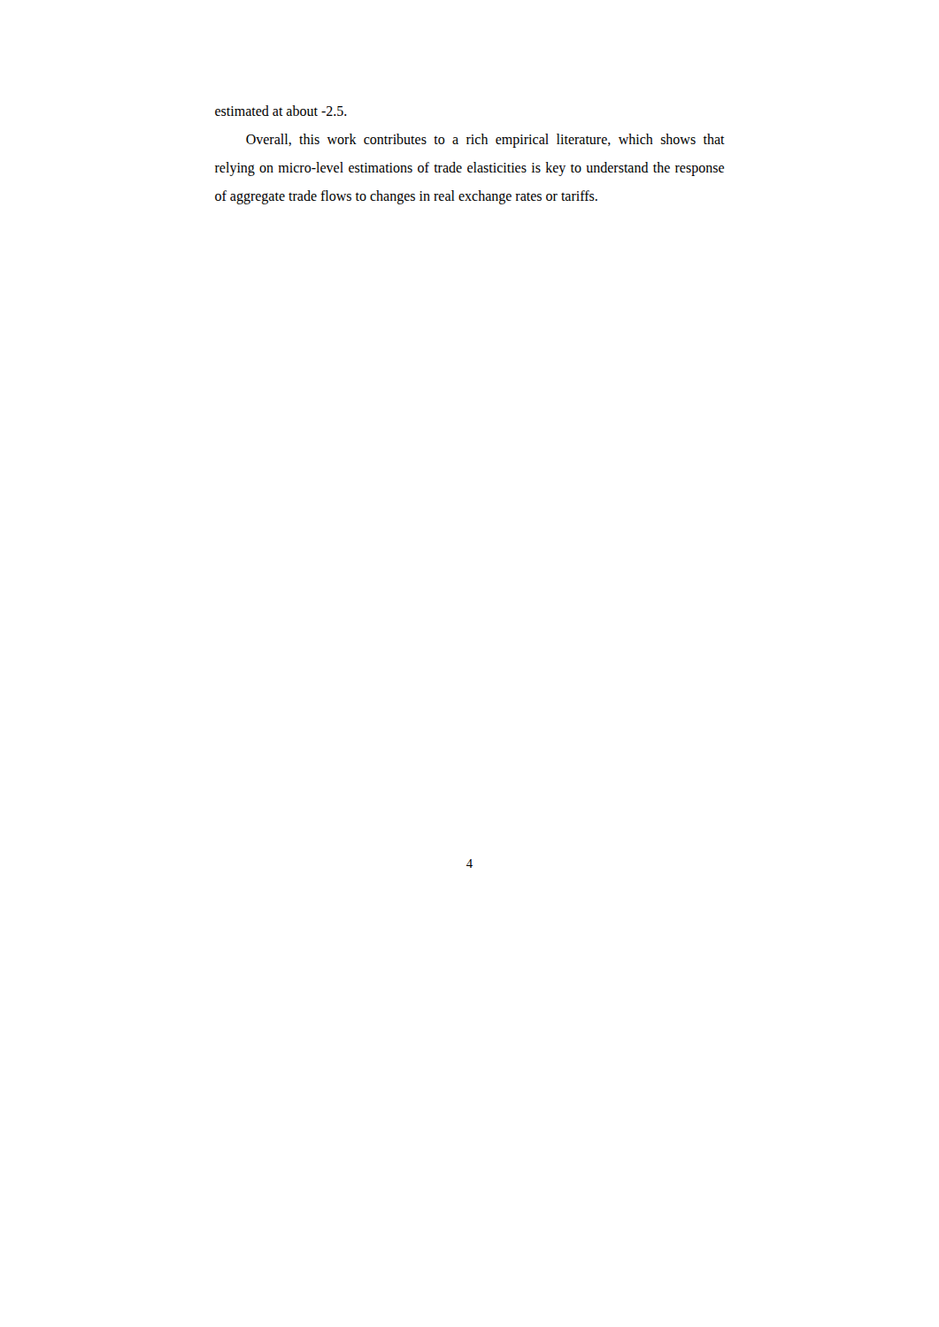estimated at about -2.5.
Overall, this work contributes to a rich empirical literature, which shows that relying on micro-level estimations of trade elasticities is key to understand the response of aggregate trade flows to changes in real exchange rates or tariffs.
4